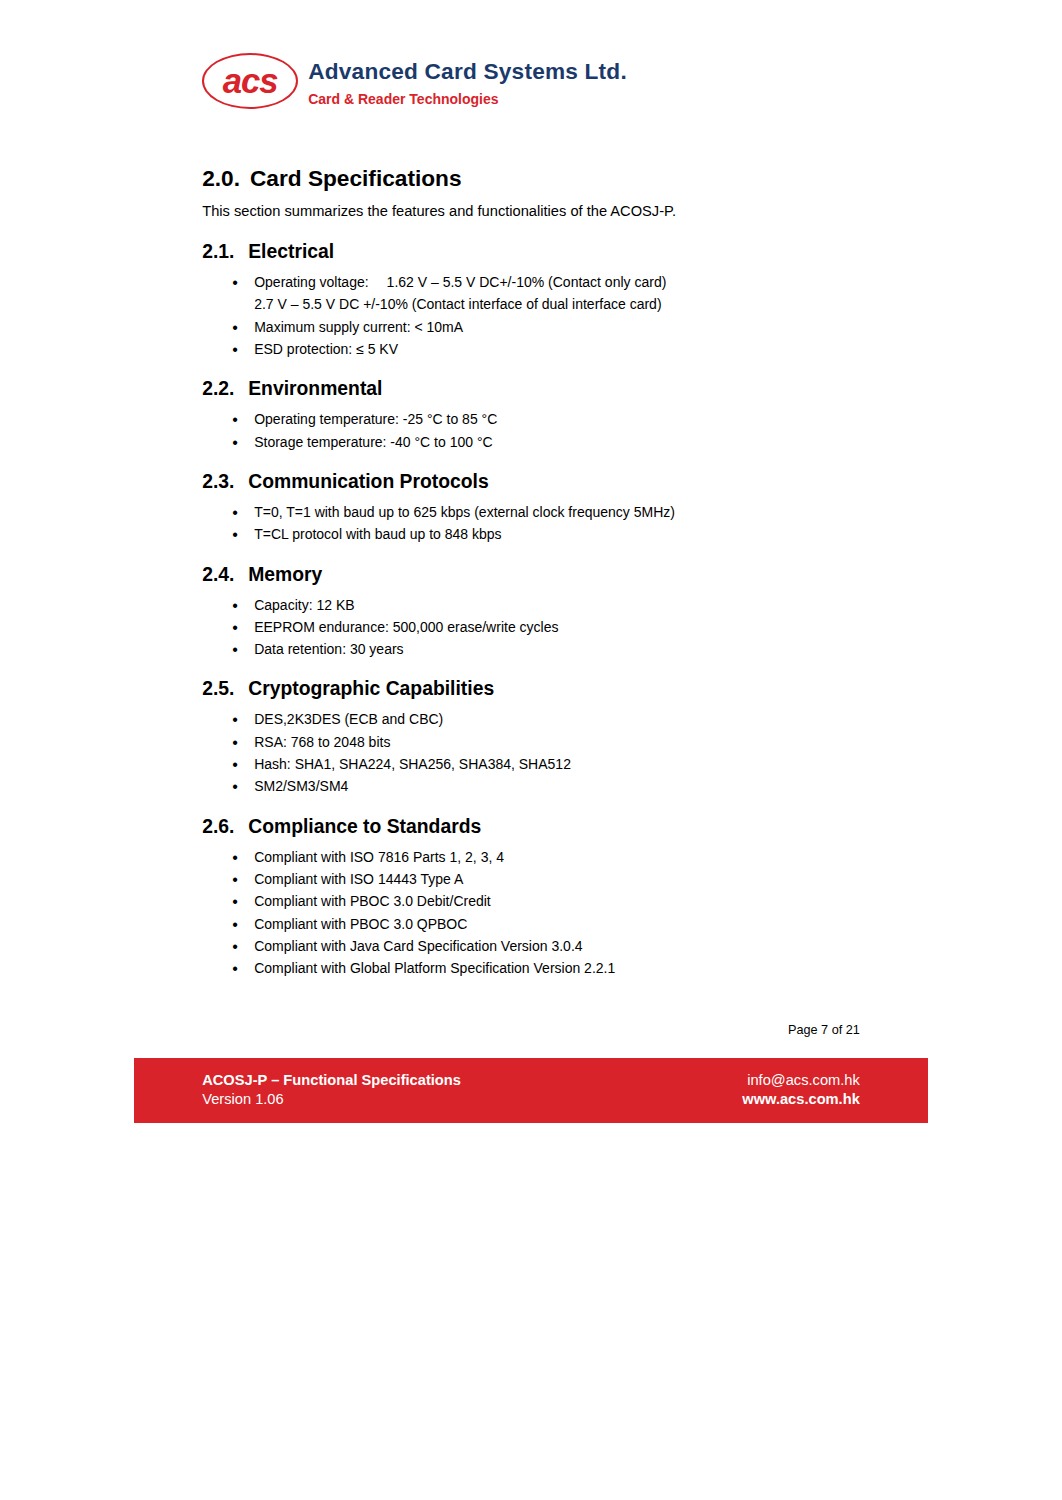acs
Advanced Card Systems Ltd.
Card & Reader Technologies
2.0. Card Specifications
This section summarizes the features and functionalities of the ACOSJ-P.
2.1. Electrical
Operating voltage: 1.62 V – 5.5 V DC+/-10% (Contact only card)
2.7 V – 5.5 V DC +/-10% (Contact interface of dual interface card)
Maximum supply current: < 10mA
ESD protection: ≤ 5 KV
2.2. Environmental
Operating temperature: -25 °C to 85 °C
Storage temperature: -40 °C to 100 °C
2.3. Communication Protocols
T=0, T=1 with baud up to 625 kbps (external clock frequency 5MHz)
T=CL protocol with baud up to 848 kbps
2.4. Memory
Capacity: 12 KB
EEPROM endurance: 500,000 erase/write cycles
Data retention: 30 years
2.5. Cryptographic Capabilities
DES,2K3DES (ECB and CBC)
RSA: 768 to 2048 bits
Hash: SHA1, SHA224, SHA256, SHA384, SHA512
SM2/SM3/SM4
2.6. Compliance to Standards
Compliant with ISO 7816 Parts 1, 2, 3, 4
Compliant with ISO 14443 Type A
Compliant with PBOC 3.0 Debit/Credit
Compliant with PBOC 3.0 QPBOC
Compliant with Java Card Specification Version 3.0.4
Compliant with Global Platform Specification Version 2.2.1
Page 7 of 21
ACOSJ-P – Functional Specifications
Version 1.06
info@acs.com.hk
www.acs.com.hk